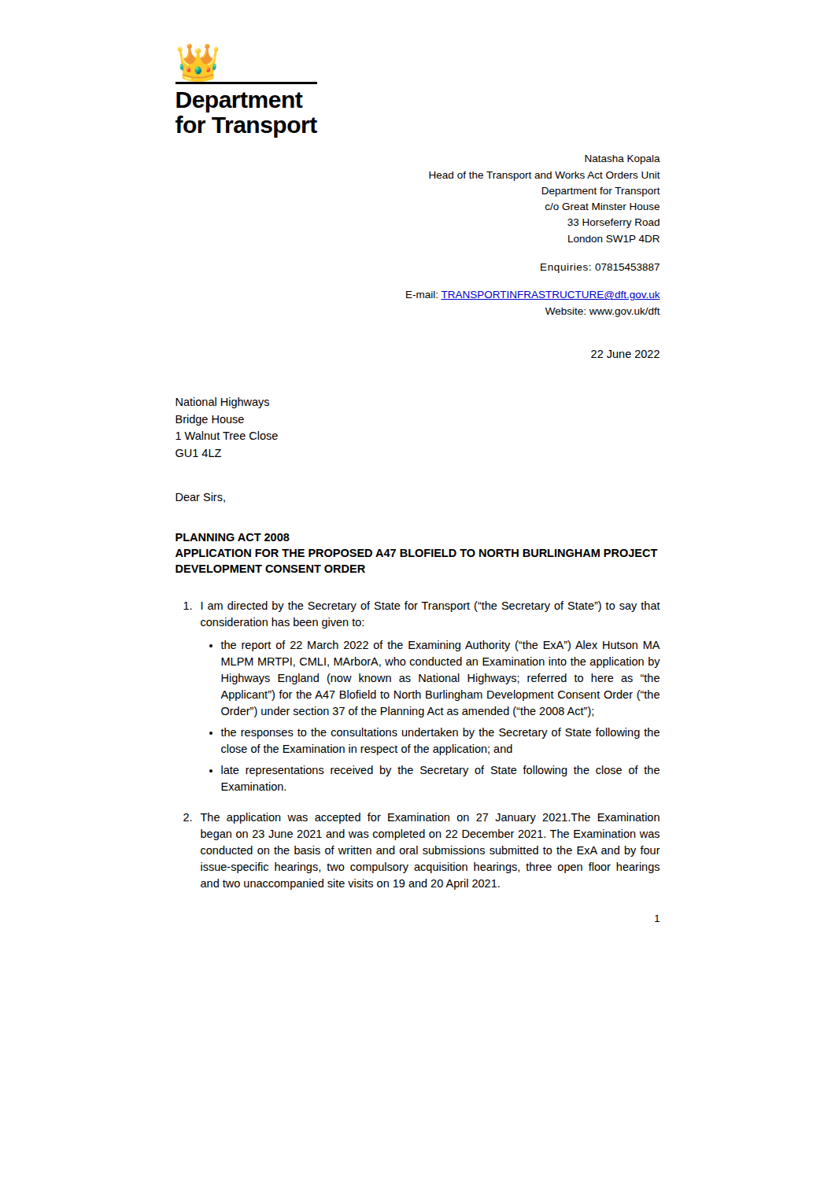👑
Department
for Transport
Natasha Kopala
Head of the Transport and Works Act Orders Unit
Department for Transport
c/o Great Minster House
33 Horseferry Road
London SW1P 4DR
Enquiries: 07815453887
E-mail: TRANSPORTINFRASTRUCTURE@dft.gov.uk
Website: www.gov.uk/dft
22 June 2022
National Highways
Bridge House
1 Walnut Tree Close
GU1 4LZ
Dear Sirs,
Planning Act 2008
Application for the proposed A47 Blofield to North Burlingham Project Development Consent Order
I am directed by the Secretary of State for Transport (“the Secretary of State”) to say that consideration has been given to:
the report of 22 March 2022 of the Examining Authority (“the ExA”) Alex Hutson MA MLPM MRTPI, CMLI, MArborA, who conducted an Examination into the application by Highways England (now known as National Highways; referred to here as “the Applicant”) for the A47 Blofield to North Burlingham Development Consent Order (“the Order”) under section 37 of the Planning Act as amended (“the 2008 Act”);
the responses to the consultations undertaken by the Secretary of State following the close of the Examination in respect of the application; and
late representations received by the Secretary of State following the close of the Examination.
The application was accepted for Examination on 27 January 2021.The Examination began on 23 June 2021 and was completed on 22 December 2021. The Examination was conducted on the basis of written and oral submissions submitted to the ExA and by four issue-specific hearings, two compulsory acquisition hearings, three open floor hearings and two unaccompanied site visits on 19 and 20 April 2021.
1